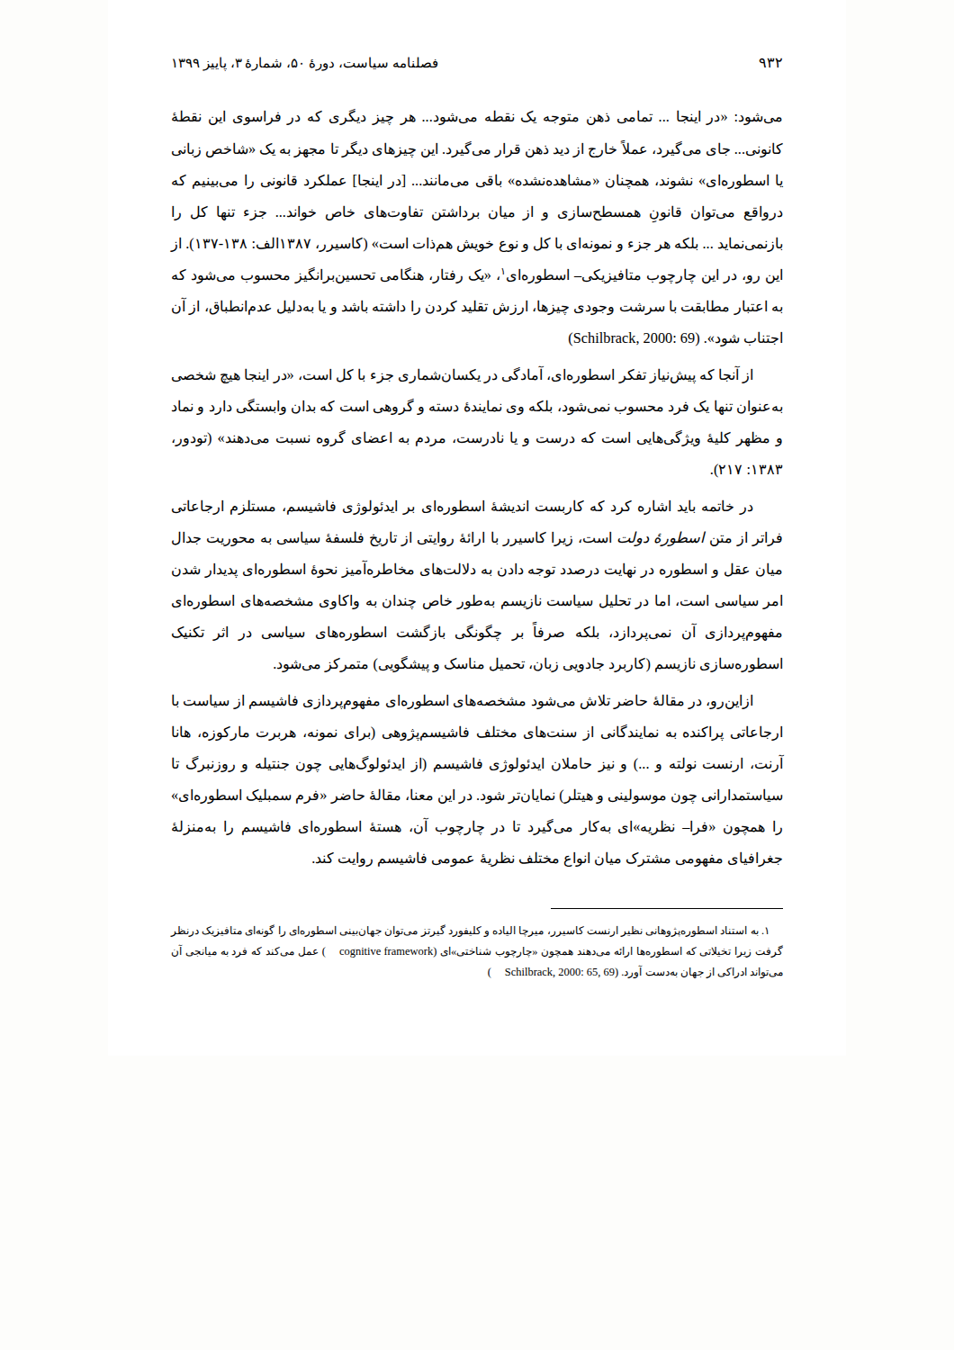۹۳۲ فصلنامه سیاست، دورهٔ ۵۰، شمارهٔ ۳، پاییز ۱۳۹۹
می‌شود: «در اینجا ... تمامی ذهن متوجه یک نقطه می‌شود... هر چیز دیگری که در فراسوی این نقطهٔ کانونی... جای می‌گیرد، عملاً خارج از دید ذهن قرار می‌گیرد. این چیزهای دیگر تا مجهز به یک «شاخص زبانی یا اسطوره‌ای» نشوند، همچنان «مشاهده‌نشده» باقی می‌مانند... [در اینجا] عملکرد قانونی را می‌بینیم که درواقع می‌توان قانونِ همسطح‌سازی و از میان برداشتن تفاوت‌های خاص خواند... جزء تنها کل را بازنمی‌نماید ... بلکه هر جزء و نمونه‌ای با کل و نوع خویش هم‌ذات است» (کاسیرر، ۱۳۸۷الف: ۱۳۸-۱۳۷). از این رو، در این چارچوب متافیزیکی– اسطوره‌ای۱، «یک رفتار، هنگامی تحسین‌برانگیز محسوب می‌شود که به اعتبار مطابقت با سرشت وجودی چیزها، ارزش تقلید کردن را داشته باشد و یا به‌دلیل عدم‌انطباق، از آن اجتناب شود». (Schilbrack, 2000: 69)
از آنجا که پیش‌نیاز تفکر اسطوره‌ای، آمادگی در یکسان‌شماری جزء با کل است، «در اینجا هیچ شخصی به‌عنوان تنها یک فرد محسوب نمی‌شود، بلکه وی نمایندهٔ دسته و گروهی است که بدان وابستگی دارد و نماد و مظهر کلیهٔ ویژگی‌هایی است که درست و یا نادرست، مردم به اعضای گروه نسبت می‌دهند» (تودور، ۱۳۸۳: ۲۱۷).
در خاتمه باید اشاره کرد که کاربست اندیشهٔ اسطوره‌ای بر ایدئولوژی فاشیسم، مستلزم ارجاعاتی فراتر از متن اسطورهٔ دولت است، زیرا کاسیرر با ارائهٔ روایتی از تاریخ فلسفهٔ سیاسی به محوریت جدال میان عقل و اسطوره در نهایت درصدد توجه دادن به دلالت‌های مخاطره‌آمیز نحوهٔ اسطوره‌ای پدیدار شدن امر سیاسی است، اما در تحلیل سیاست نازیسم به‌طور خاص چندان به واکاوی مشخصه‌های اسطوره‌ای مفهوم‌پردازی آن نمی‌پردازد، بلکه صرفاً بر چگونگی بازگشت اسطوره‌های سیاسی در اثر تکنیک اسطوره‌سازی نازیسم (کاربرد جادویی زبان، تحمیل مناسک و پیشگویی) متمرکز می‌شود.
ازاین‌رو، در مقالهٔ حاضر تلاش می‌شود مشخصه‌های اسطوره‌ای مفهوم‌پردازی فاشیسم از سیاست با ارجاعاتی پراکنده به نمایندگانی از سنت‌های مختلف فاشیسم‌پژوهی (برای نمونه، هربرت مارکوزه، هانا آرنت، ارنست نولته و ...) و نیز حاملان ایدئولوژی فاشیسم (از ایدئولوگ‌هایی چون جنتیله و روزنبرگ تا سیاستمدارانی چون موسولینی و هیتلر) نمایان‌تر شود. در این معنا، مقالهٔ حاضر «فرم سمبلیک اسطوره‌ای» را همچون «فرا– نظریه»ای به‌کار می‌گیرد تا در چارچوب آن، هستهٔ اسطوره‌ای فاشیسم را به‌منزلهٔ جغرافیای مفهومی مشترک میان انواع مختلف نظریهٔ عمومی فاشیسم روایت کند.
۱. به استناد اسطوره‌پژوهانی نظیر ارنست کاسیرر، میرچا الیاده و کلیفورد گیرتز می‌توان جهان‌بینی اسطوره‌ای را گونه‌ای متافیزیک درنظر گرفت زیرا تخیلاتی که اسطوره‌ها ارائه می‌دهند همچون «چارچوب شناختی»ای (cognitive framework) عمل می‌کند که فرد به میانجی آن می‌تواند ادراکی از جهان به‌دست آورد. (Schilbrack, 2000: 65, 69)